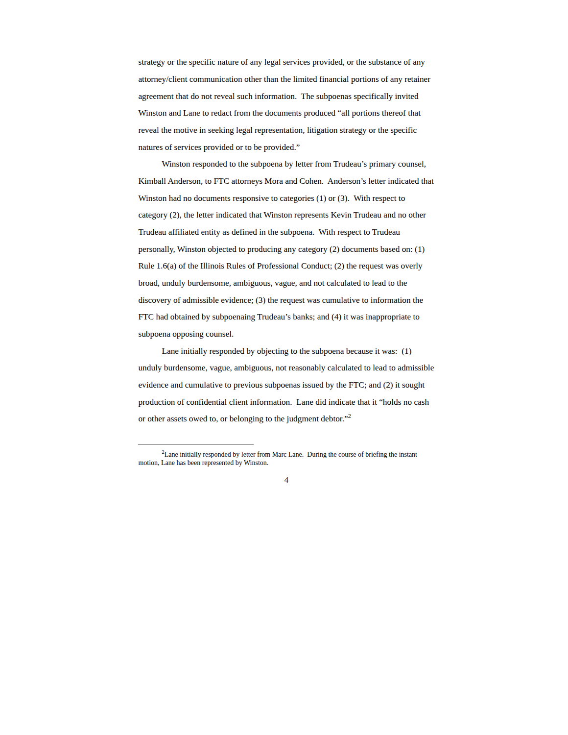strategy or the specific nature of any legal services provided, or the substance of any attorney/client communication other than the limited financial portions of any retainer agreement that do not reveal such information. The subpoenas specifically invited Winston and Lane to redact from the documents produced “all portions thereof that reveal the motive in seeking legal representation, litigation strategy or the specific natures of services provided or to be provided.”
Winston responded to the subpoena by letter from Trudeau’s primary counsel, Kimball Anderson, to FTC attorneys Mora and Cohen. Anderson’s letter indicated that Winston had no documents responsive to categories (1) or (3). With respect to category (2), the letter indicated that Winston represents Kevin Trudeau and no other Trudeau affiliated entity as defined in the subpoena. With respect to Trudeau personally, Winston objected to producing any category (2) documents based on: (1) Rule 1.6(a) of the Illinois Rules of Professional Conduct; (2) the request was overly broad, unduly burdensome, ambiguous, vague, and not calculated to lead to the discovery of admissible evidence; (3) the request was cumulative to information the FTC had obtained by subpoenaing Trudeau’s banks; and (4) it was inappropriate to subpoena opposing counsel.
Lane initially responded by objecting to the subpoena because it was: (1) unduly burdensome, vague, ambiguous, not reasonably calculated to lead to admissible evidence and cumulative to previous subpoenas issued by the FTC; and (2) it sought production of confidential client information. Lane did indicate that it “holds no cash or other assets owed to, or belonging to the judgment debtor.”2
2Lane initially responded by letter from Marc Lane. During the course of briefing the instant motion, Lane has been represented by Winston.
4